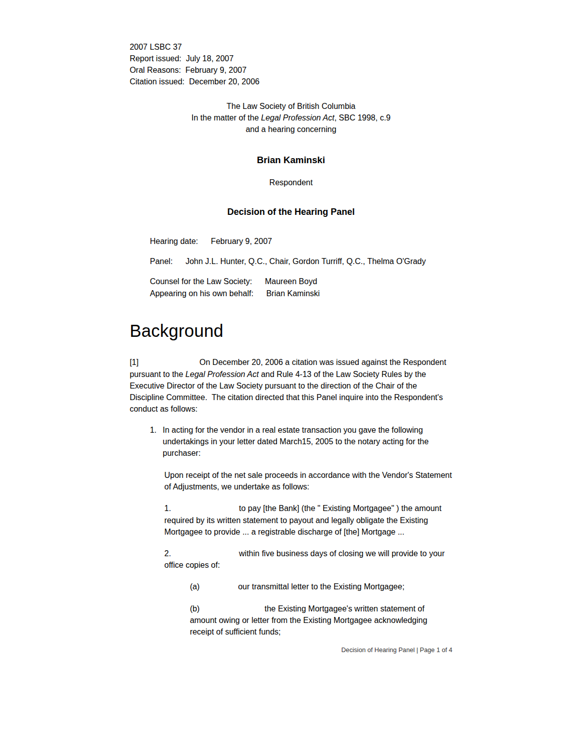2007 LSBC 37
Report issued: July 18, 2007
Oral Reasons: February 9, 2007
Citation issued: December 20, 2006
The Law Society of British Columbia
In the matter of the Legal Profession Act, SBC 1998, c.9
and a hearing concerning
Brian Kaminski
Respondent
Decision of the Hearing Panel
Hearing date: February 9, 2007
Panel: John J.L. Hunter, Q.C., Chair, Gordon Turriff, Q.C., Thelma O'Grady
Counsel for the Law Society: Maureen Boyd
Appearing on his own behalf: Brian Kaminski
Background
[1] On December 20, 2006 a citation was issued against the Respondent pursuant to the Legal Profession Act and Rule 4-13 of the Law Society Rules by the Executive Director of the Law Society pursuant to the direction of the Chair of the Discipline Committee. The citation directed that this Panel inquire into the Respondent's conduct as follows:
1. In acting for the vendor in a real estate transaction you gave the following undertakings in your letter dated March15, 2005 to the notary acting for the purchaser:
Upon receipt of the net sale proceeds in accordance with the Vendor's Statement of Adjustments, we undertake as follows:
1. to pay [the Bank] (the " Existing Mortgagee" ) the amount required by its written statement to payout and legally obligate the Existing Mortgagee to provide ... a registrable discharge of [the] Mortgage ...
2. within five business days of closing we will provide to your office copies of:
(a) our transmittal letter to the Existing Mortgagee;
(b) the Existing Mortgagee's written statement of amount owing or letter from the Existing Mortgagee acknowledging receipt of sufficient funds;
Decision of Hearing Panel | Page 1 of 4